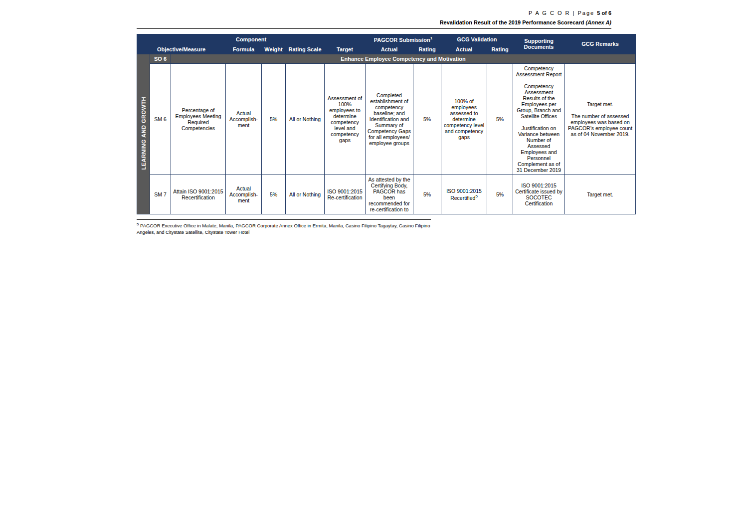P A G C O R | Page 5 of 6
Revalidation Result of the 2019 Performance Scorecard (Annex A)
| Component | PAGCOR Submission 1 | GCG Validation | Supporting Documents | GCG Remarks |
| --- | --- | --- | --- | --- |
| Objective/Measure | Formula | Weight | Rating Scale | Target | Actual | Rating | Actual | Rating |
| LEARNING AND GROWTH | SO 6 | Enhance Employee Competency and Motivation |
| SM 6 | Percentage of Employees Meeting Required Competencies | Actual Accomplish-ment | 5% | All or Nothing | Assessment of 100% employees to determine competency level and competency gaps | Completed establishment of competency baseline; and Identification and Summary of Competency Gaps for all employees/ employee groups | 5% | 100% of employees assessed to determine competency level and competency gaps | 5% | Competency Assessment Report Competency Assessment Results of the Employees per Group, Branch and Satellite Offices Justification on Variance between Number of Assessed Employees and Personnel Complement as of 31 December 2019 | Target met. The number of assessed employees was based on PAGCOR’s employee count as of 04 November 2019. |
| SM 7 | Attain ISO 9001:2015 Recertification | Actual Accomplish-ment | 5% | All or Nothing | ISO 9001:2015 Re-certification | As attested by the Certifying Body, PAGCOR has been recommended for re-certification to | 5% | ISO 9001:2015 Recertified 5 | 5% | ISO 9001:2015 Certificate issued by SOCOTEC Certification | Target met. |
5 PAGCOR Executive Office in Malate, Manila, PAGCOR Corporate Annex Office in Ermita, Manila, Casino Filipino Tagaytay, Casino Filipino Angeles, and Citystate Satellite, Citystate Tower Hotel